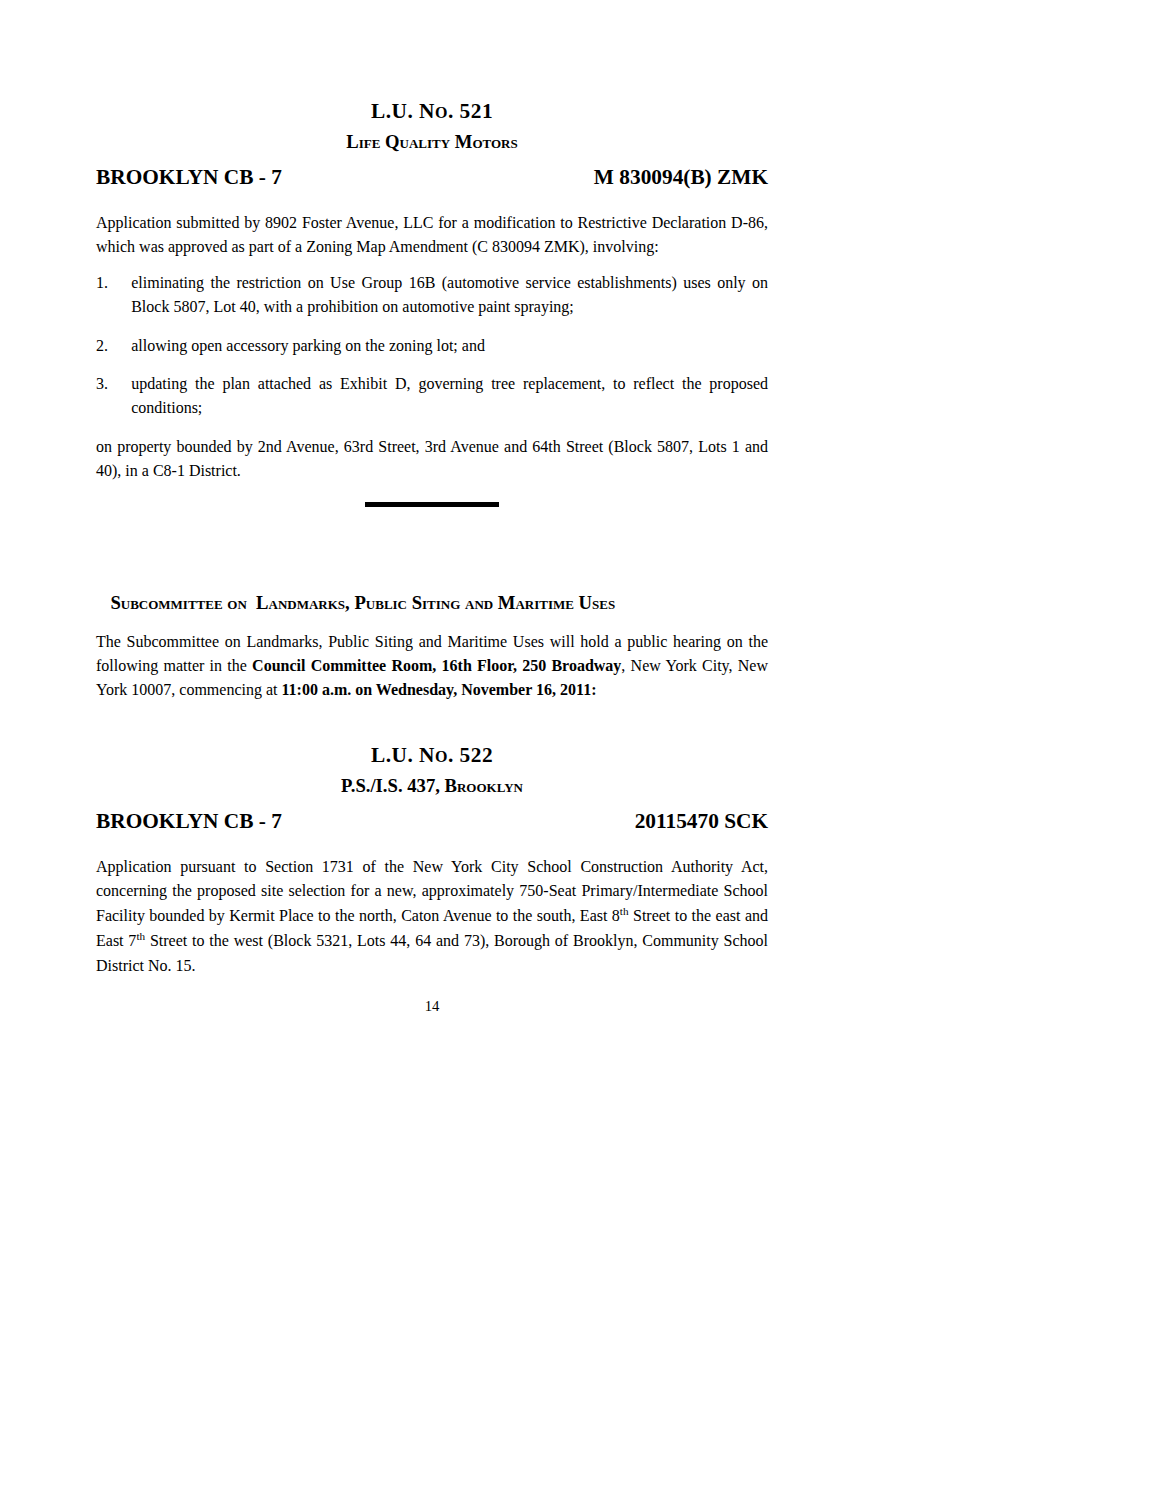L.U. NO. 521
Life Quality Motors
BROOKLYN CB - 7 M 830094(B) ZMK
Application submitted by 8902 Foster Avenue, LLC for a modification to Restrictive Declaration D-86, which was approved as part of a Zoning Map Amendment (C 830094 ZMK), involving:
1. eliminating the restriction on Use Group 16B (automotive service establishments) uses only on Block 5807, Lot 40, with a prohibition on automotive paint spraying;
2. allowing open accessory parking on the zoning lot; and
3. updating the plan attached as Exhibit D, governing tree replacement, to reflect the proposed conditions;
on property bounded by 2nd Avenue, 63rd Street, 3rd Avenue and 64th Street (Block 5807, Lots 1 and 40), in a C8-1 District.
Subcommittee on Landmarks, Public Siting and Maritime Uses
The Subcommittee on Landmarks, Public Siting and Maritime Uses will hold a public hearing on the following matter in the Council Committee Room, 16th Floor, 250 Broadway, New York City, New York 10007, commencing at 11:00 a.m. on Wednesday, November 16, 2011:
L.U. NO. 522
P.S./I.S. 437, Brooklyn
BROOKLYN CB - 7 20115470 SCK
Application pursuant to Section 1731 of the New York City School Construction Authority Act, concerning the proposed site selection for a new, approximately 750-Seat Primary/Intermediate School Facility bounded by Kermit Place to the north, Caton Avenue to the south, East 8th Street to the east and East 7th Street to the west (Block 5321, Lots 44, 64 and 73), Borough of Brooklyn, Community School District No. 15.
14